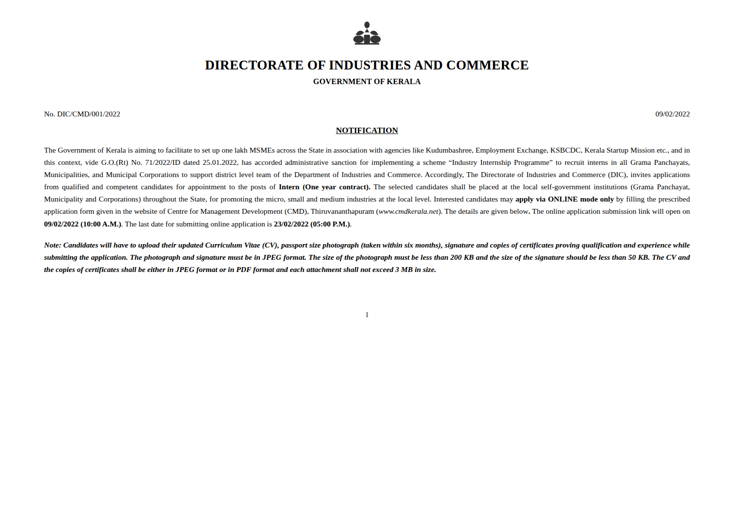DIRECTORATE OF INDUSTRIES AND COMMERCE
GOVERNMENT OF KERALA
No. DIC/CMD/001/2022 09/02/2022
NOTIFICATION
The Government of Kerala is aiming to facilitate to set up one lakh MSMEs across the State in association with agencies like Kudumbashree, Employment Exchange, KSBCDC, Kerala Startup Mission etc., and in this context, vide G.O.(Rt) No. 71/2022/ID dated 25.01.2022, has accorded administrative sanction for implementing a scheme “Industry Internship Programme” to recruit interns in all Grama Panchayats, Municipalities, and Municipal Corporations to support district level team of the Department of Industries and Commerce. Accordingly, The Directorate of Industries and Commerce (DIC), invites applications from qualified and competent candidates for appointment to the posts of Intern (One year contract). The selected candidates shall be placed at the local self-government institutions (Grama Panchayat, Municipality and Corporations) throughout the State, for promoting the micro, small and medium industries at the local level. Interested candidates may apply via ONLINE mode only by filling the prescribed application form given in the website of Centre for Management Development (CMD), Thiruvananthapuram (www.cmdkerala.net). The details are given below. The online application submission link will open on 09/02/2022 (10:00 A.M.). The last date for submitting online application is 23/02/2022 (05:00 P.M.).
Note: Candidates will have to upload their updated Curriculum Vitae (CV), passport size photograph (taken within six months), signature and copies of certificates proving qualification and experience while submitting the application. The photograph and signature must be in JPEG format. The size of the photograph must be less than 200 KB and the size of the signature should be less than 50 KB. The CV and the copies of certificates shall be either in JPEG format or in PDF format and each attachment shall not exceed 3 MB in size.
1